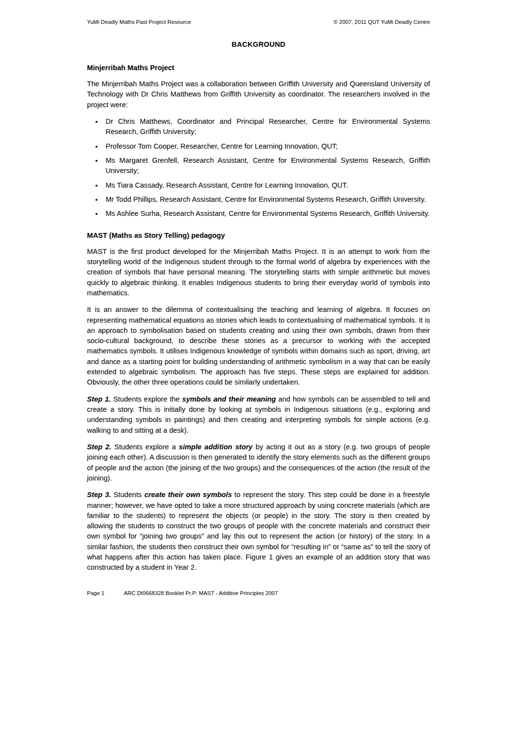YuMi Deadly Maths Past Project Resource
© 2007, 2011 QUT YuMi Deadly Centre
BACKGROUND
Minjerribah Maths Project
The Minjerribah Maths Project was a collaboration between Griffith University and Queensland University of Technology with Dr Chris Matthews from Griffith University as coordinator. The researchers involved in the project were:
Dr Chris Matthews, Coordinator and Principal Researcher, Centre for Environmental Systems Research, Griffith University;
Professor Tom Cooper, Researcher, Centre for Learning Innovation, QUT;
Ms Margaret Grenfell, Research Assistant, Centre for Environmental Systems Research, Griffith University;
Ms Tiara Cassady, Research Assistant, Centre for Learning Innovation, QUT.
Mr Todd Phillips, Research Assistant, Centre for Environmental Systems Research, Griffith University.
Ms Ashlee Surha, Research Assistant, Centre for Environmental Systems Research, Griffith University.
MAST (Maths as Story Telling) pedagogy
MAST is the first product developed for the Minjerribah Maths Project. It is an attempt to work from the storytelling world of the Indigenous student through to the formal world of algebra by experiences with the creation of symbols that have personal meaning. The storytelling starts with simple arithmetic but moves quickly to algebraic thinking. It enables Indigenous students to bring their everyday world of symbols into mathematics.
It is an answer to the dilemma of contextualising the teaching and learning of algebra. It focuses on representing mathematical equations as stories which leads to contextualising of mathematical symbols. It is an approach to symbolisation based on students creating and using their own symbols, drawn from their socio-cultural background, to describe these stories as a precursor to working with the accepted mathematics symbols. It utilises Indigenous knowledge of symbols within domains such as sport, driving, art and dance as a starting point for building understanding of arithmetic symbolism in a way that can be easily extended to algebraic symbolism. The approach has five steps. These steps are explained for addition. Obviously, the other three operations could be similarly undertaken.
Step 1. Students explore the symbols and their meaning and how symbols can be assembled to tell and create a story. This is initially done by looking at symbols in Indigenous situations (e.g., exploring and understanding symbols in paintings) and then creating and interpreting symbols for simple actions (e.g. walking to and sitting at a desk).
Step 2. Students explore a simple addition story by acting it out as a story (e.g. two groups of people joining each other). A discussion is then generated to identify the story elements such as the different groups of people and the action (the joining of the two groups) and the consequences of the action (the result of the joining).
Step 3. Students create their own symbols to represent the story. This step could be done in a freestyle manner; however, we have opted to take a more structured approach by using concrete materials (which are familiar to the students) to represent the objects (or people) in the story. The story is then created by allowing the students to construct the two groups of people with the concrete materials and construct their own symbol for “joining two groups” and lay this out to represent the action (or history) of the story. In a similar fashion, the students then construct their own symbol for “resulting in” or “same as” to tell the story of what happens after this action has taken place. Figure 1 gives an example of an addition story that was constructed by a student in Year 2.
Page 1
ARC DI0668328 Booklet Pr.P: MAST - Additive Principles 2007